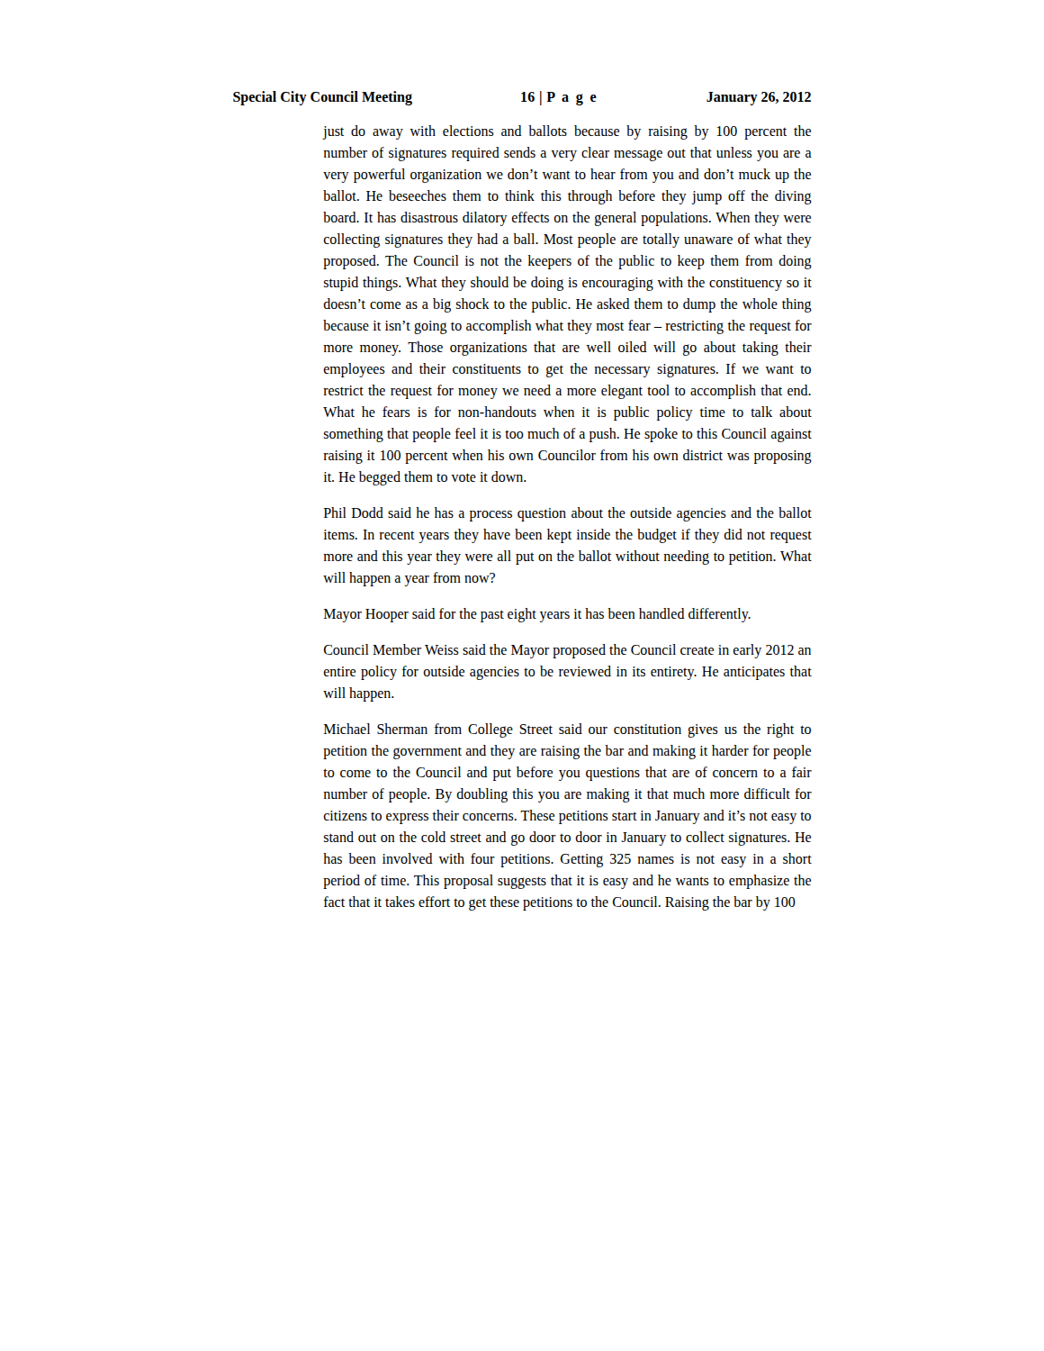Special City Council Meeting 16 | P a g e January 26, 2012
just do away with elections and ballots because by raising by 100 percent the number of signatures required sends a very clear message out that unless you are a very powerful organization we don’t want to hear from you and don’t muck up the ballot. He beseeches them to think this through before they jump off the diving board. It has disastrous dilatory effects on the general populations. When they were collecting signatures they had a ball. Most people are totally unaware of what they proposed. The Council is not the keepers of the public to keep them from doing stupid things. What they should be doing is encouraging with the constituency so it doesn’t come as a big shock to the public. He asked them to dump the whole thing because it isn’t going to accomplish what they most fear – restricting the request for more money. Those organizations that are well oiled will go about taking their employees and their constituents to get the necessary signatures. If we want to restrict the request for money we need a more elegant tool to accomplish that end. What he fears is for non-handouts when it is public policy time to talk about something that people feel it is too much of a push. He spoke to this Council against raising it 100 percent when his own Councilor from his own district was proposing it. He begged them to vote it down.
Phil Dodd said he has a process question about the outside agencies and the ballot items. In recent years they have been kept inside the budget if they did not request more and this year they were all put on the ballot without needing to petition. What will happen a year from now?
Mayor Hooper said for the past eight years it has been handled differently.
Council Member Weiss said the Mayor proposed the Council create in early 2012 an entire policy for outside agencies to be reviewed in its entirety. He anticipates that will happen.
Michael Sherman from College Street said our constitution gives us the right to petition the government and they are raising the bar and making it harder for people to come to the Council and put before you questions that are of concern to a fair number of people. By doubling this you are making it that much more difficult for citizens to express their concerns. These petitions start in January and it’s not easy to stand out on the cold street and go door to door in January to collect signatures. He has been involved with four petitions. Getting 325 names is not easy in a short period of time. This proposal suggests that it is easy and he wants to emphasize the fact that it takes effort to get these petitions to the Council. Raising the bar by 100